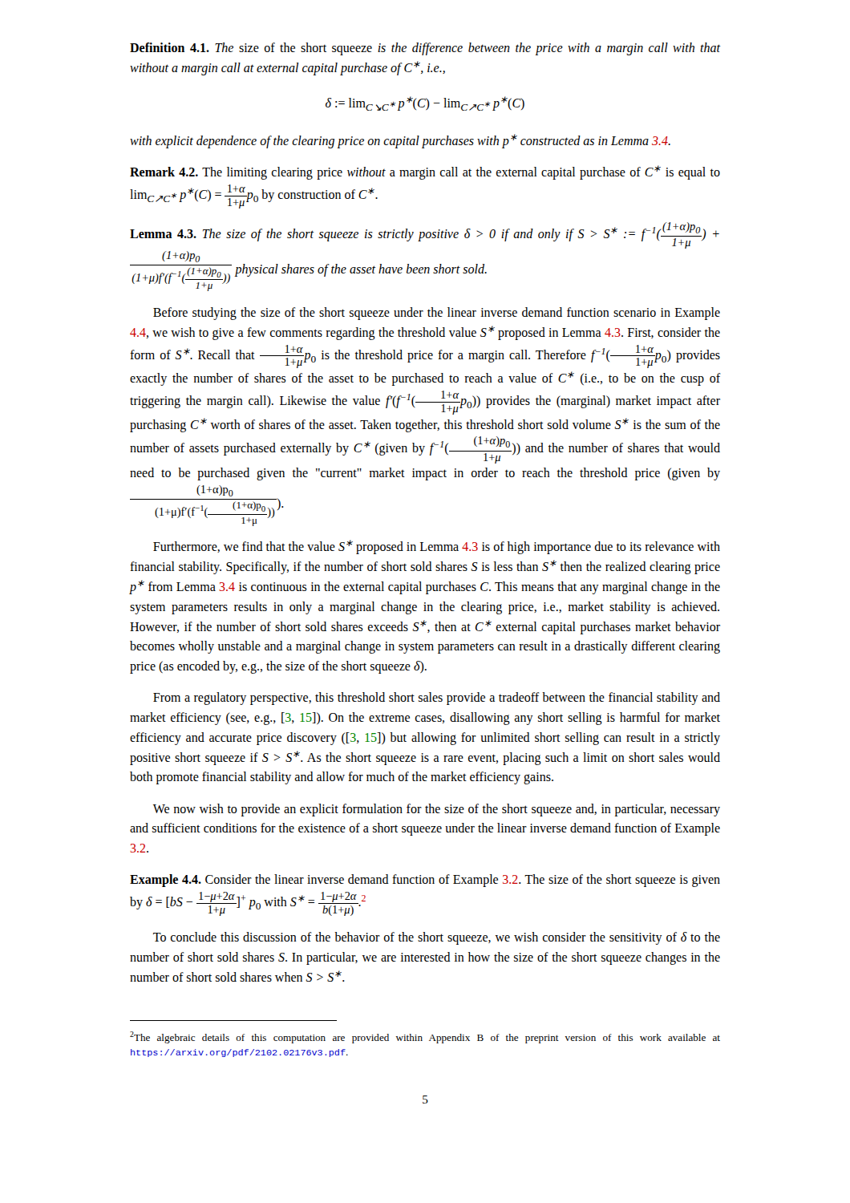Definition 4.1. The size of the short squeeze is the difference between the price with a margin call with that without a margin call at external capital purchase of C∗, i.e.,
δ := limC↘C∗ p∗(C) − limC↗C∗ p∗(C)
with explicit dependence of the clearing price on capital purchases with p∗ constructed as in Lemma 3.4.
Remark 4.2. The limiting clearing price without a margin call at the external capital purchase of C∗ is equal to limC↗C∗ p∗(C) = 1+α 1+μ p0 by construction of C∗.
Lemma 4.3. The size of the short squeeze is strictly positive δ > 0 if and only if S > S∗ := f−1((1+α)p01+μ) + (1+α)p0(1+μ)f′(f−1((1+α)p01+μ)) physical shares of the asset have been short sold.
Before studying the size of the short squeeze under the linear inverse demand function scenario in Example 4.4, we wish to give a few comments regarding the threshold value S∗ proposed in Lemma 4.3. First, consider the form of S∗. Recall that 1+α 1+μ p0 is the threshold price for a margin call. Therefore f−1(1+α 1+μ p0) provides exactly the number of shares of the asset to be purchased to reach a value of C∗ (i.e., to be on the cusp of triggering the margin call). Likewise the value f′(f−1(1+α 1+μ p0)) provides the (marginal) market impact after purchasing C∗ worth of shares of the asset. Taken together, this threshold short sold volume S∗ is the sum of the number of assets purchased externally by C∗ (given by f−1((1+α)p01+μ)) and the number of shares that would need to be purchased given the "current" market impact in order to reach the threshold price (given by (1+α)p0(1+μ)f′(f−1((1+α)p01+μ))).
Furthermore, we find that the value S∗ proposed in Lemma 4.3 is of high importance due to its relevance with financial stability. Specifically, if the number of short sold shares S is less than S∗ then the realized clearing price p∗ from Lemma 3.4 is continuous in the external capital purchases C. This means that any marginal change in the system parameters results in only a marginal change in the clearing price, i.e., market stability is achieved. However, if the number of short sold shares exceeds S∗, then at C∗ external capital purchases market behavior becomes wholly unstable and a marginal change in system parameters can result in a drastically different clearing price (as encoded by, e.g., the size of the short squeeze δ).
From a regulatory perspective, this threshold short sales provide a tradeoff between the financial stability and market efficiency (see, e.g., [3, 15]). On the extreme cases, disallowing any short selling is harmful for market efficiency and accurate price discovery ([3, 15]) but allowing for unlimited short selling can result in a strictly positive short squeeze if S > S∗. As the short squeeze is a rare event, placing such a limit on short sales would both promote financial stability and allow for much of the market efficiency gains.
We now wish to provide an explicit formulation for the size of the short squeeze and, in particular, necessary and sufficient conditions for the existence of a short squeeze under the linear inverse demand function of Example 3.2.
Example 4.4. Consider the linear inverse demand function of Example 3.2. The size of the short squeeze is given by δ = [bS − 1−μ+2α 1+μ]+ p0 with S∗ = 1−μ+2α b(1+μ).2
To conclude this discussion of the behavior of the short squeeze, we wish consider the sensitivity of δ to the number of short sold shares S. In particular, we are interested in how the size of the short squeeze changes in the number of short sold shares when S > S∗.
2The algebraic details of this computation are provided within Appendix B of the preprint version of this work available at https://arxiv.org/pdf/2102.02176v3.pdf.
5